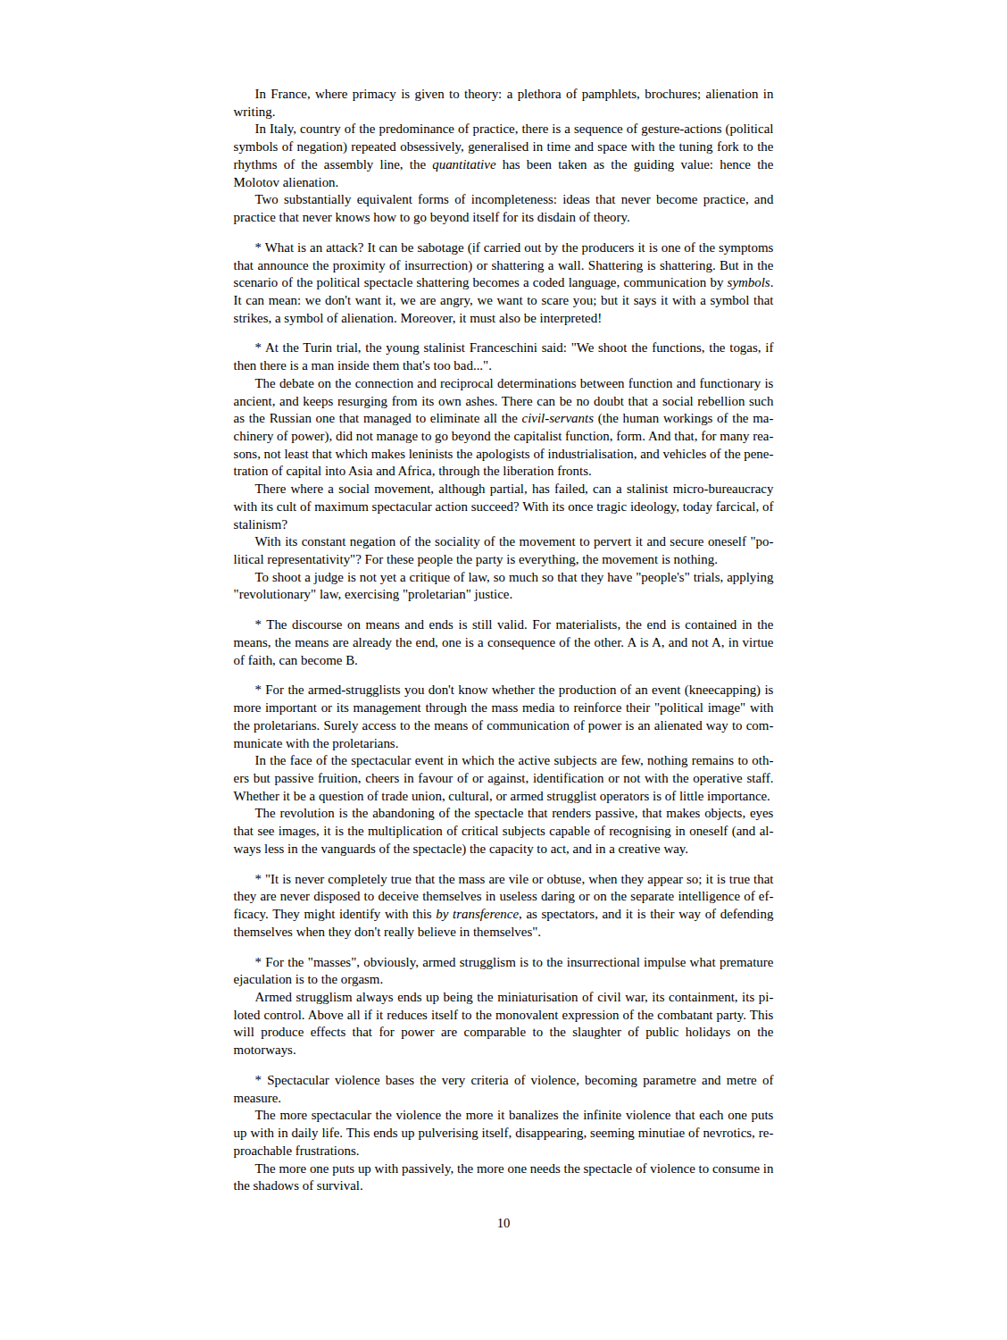In France, where primacy is given to theory: a plethora of pamphlets, brochures; alienation in writing.
In Italy, country of the predominance of practice, there is a sequence of gesture-actions (political symbols of negation) repeated obsessively, generalised in time and space with the tuning fork to the rhythms of the assembly line, the quantitative has been taken as the guiding value: hence the Molotov alienation.
Two substantially equivalent forms of incompleteness: ideas that never become practice, and practice that never knows how to go beyond itself for its disdain of theory.
* What is an attack? It can be sabotage (if carried out by the producers it is one of the symptoms that announce the proximity of insurrection) or shattering a wall. Shattering is shattering. But in the scenario of the political spectacle shattering becomes a coded language, communication by symbols. It can mean: we don't want it, we are angry, we want to scare you; but it says it with a symbol that strikes, a symbol of alienation. Moreover, it must also be interpreted!
* At the Turin trial, the young stalinist Franceschini said: "We shoot the functions, the togas, if then there is a man inside them that's too bad...".
The debate on the connection and reciprocal determinations between function and functionary is ancient, and keeps resurging from its own ashes. There can be no doubt that a social rebellion such as the Russian one that managed to eliminate all the civil-servants (the human workings of the machinery of power), did not manage to go beyond the capitalist function, form. And that, for many reasons, not least that which makes leninists the apologists of industrialisation, and vehicles of the penetration of capital into Asia and Africa, through the liberation fronts.
There where a social movement, although partial, has failed, can a stalinist micro-bureaucracy with its cult of maximum spectacular action succeed? With its once tragic ideology, today farcical, of stalinism?
With its constant negation of the sociality of the movement to pervert it and secure oneself "political representativity"? For these people the party is everything, the movement is nothing.
To shoot a judge is not yet a critique of law, so much so that they have "people's" trials, applying "revolutionary" law, exercising "proletarian" justice.
* The discourse on means and ends is still valid. For materialists, the end is contained in the means, the means are already the end, one is a consequence of the other. A is A, and not A, in virtue of faith, can become B.
* For the armed-strugglists you don't know whether the production of an event (kneecapping) is more important or its management through the mass media to reinforce their "political image" with the proletarians. Surely access to the means of communication of power is an alienated way to communicate with the proletarians.
In the face of the spectacular event in which the active subjects are few, nothing remains to others but passive fruition, cheers in favour of or against, identification or not with the operative staff. Whether it be a question of trade union, cultural, or armed strugglist operators is of little importance.
The revolution is the abandoning of the spectacle that renders passive, that makes objects, eyes that see images, it is the multiplication of critical subjects capable of recognising in oneself (and always less in the vanguards of the spectacle) the capacity to act, and in a creative way.
* "It is never completely true that the mass are vile or obtuse, when they appear so; it is true that they are never disposed to deceive themselves in useless daring or on the separate intelligence of efficacy. They might identify with this by transference, as spectators, and it is their way of defending themselves when they don't really believe in themselves".
* For the "masses", obviously, armed strugglism is to the insurrectional impulse what premature ejaculation is to the orgasm.
Armed strugglism always ends up being the miniaturisation of civil war, its containment, its piloted control. Above all if it reduces itself to the monovalent expression of the combatant party. This will produce effects that for power are comparable to the slaughter of public holidays on the motorways.
* Spectacular violence bases the very criteria of violence, becoming parametre and metre of measure.
The more spectacular the violence the more it banalizes the infinite violence that each one puts up with in daily life. This ends up pulverising itself, disappearing, seeming minutiae of nevrotics, reproachable frustrations.
The more one puts up with passively, the more one needs the spectacle of violence to consume in the shadows of survival.
10